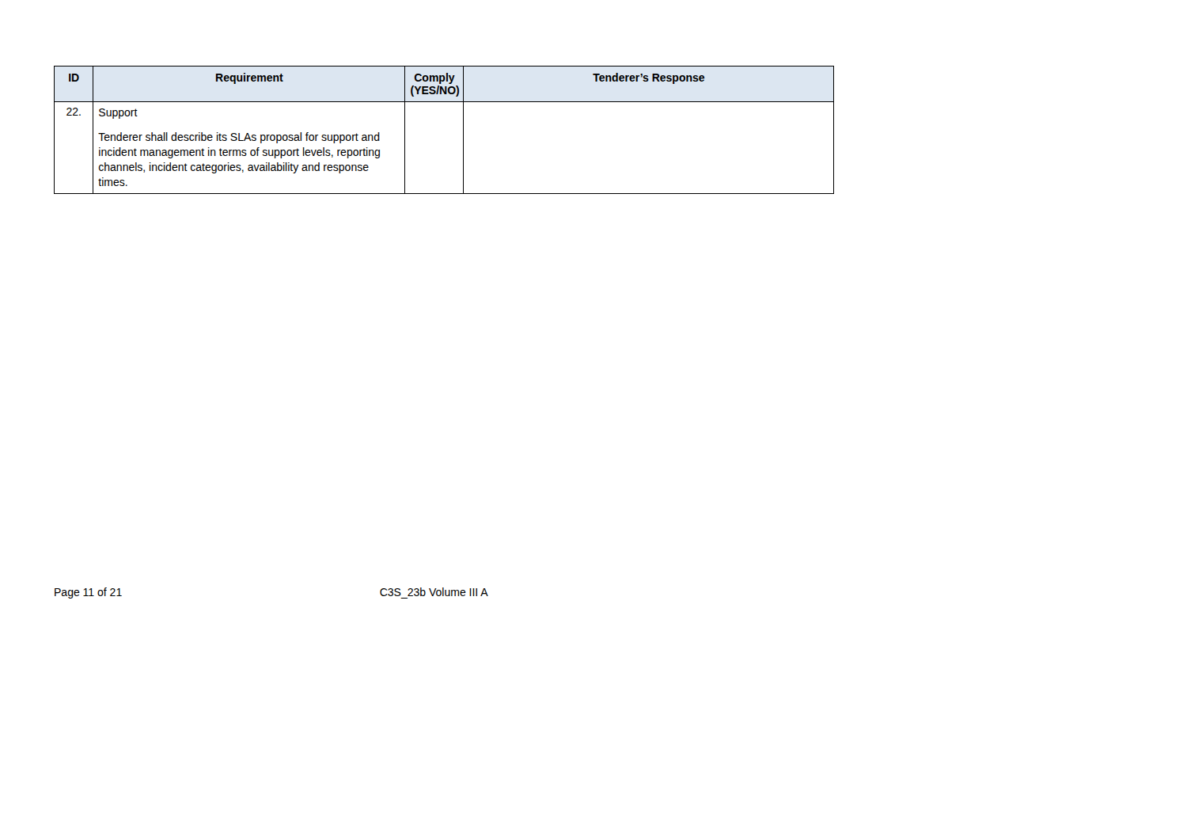| ID | Requirement | Comply (YES/NO) | Tenderer’s Response |
| --- | --- | --- | --- |
| 22. | Support Tenderer shall describe its SLAs proposal for support and incident management in terms of support levels, reporting channels, incident categories, availability and response times. | | |
Page 11 of 21 C3S_23b Volume III A